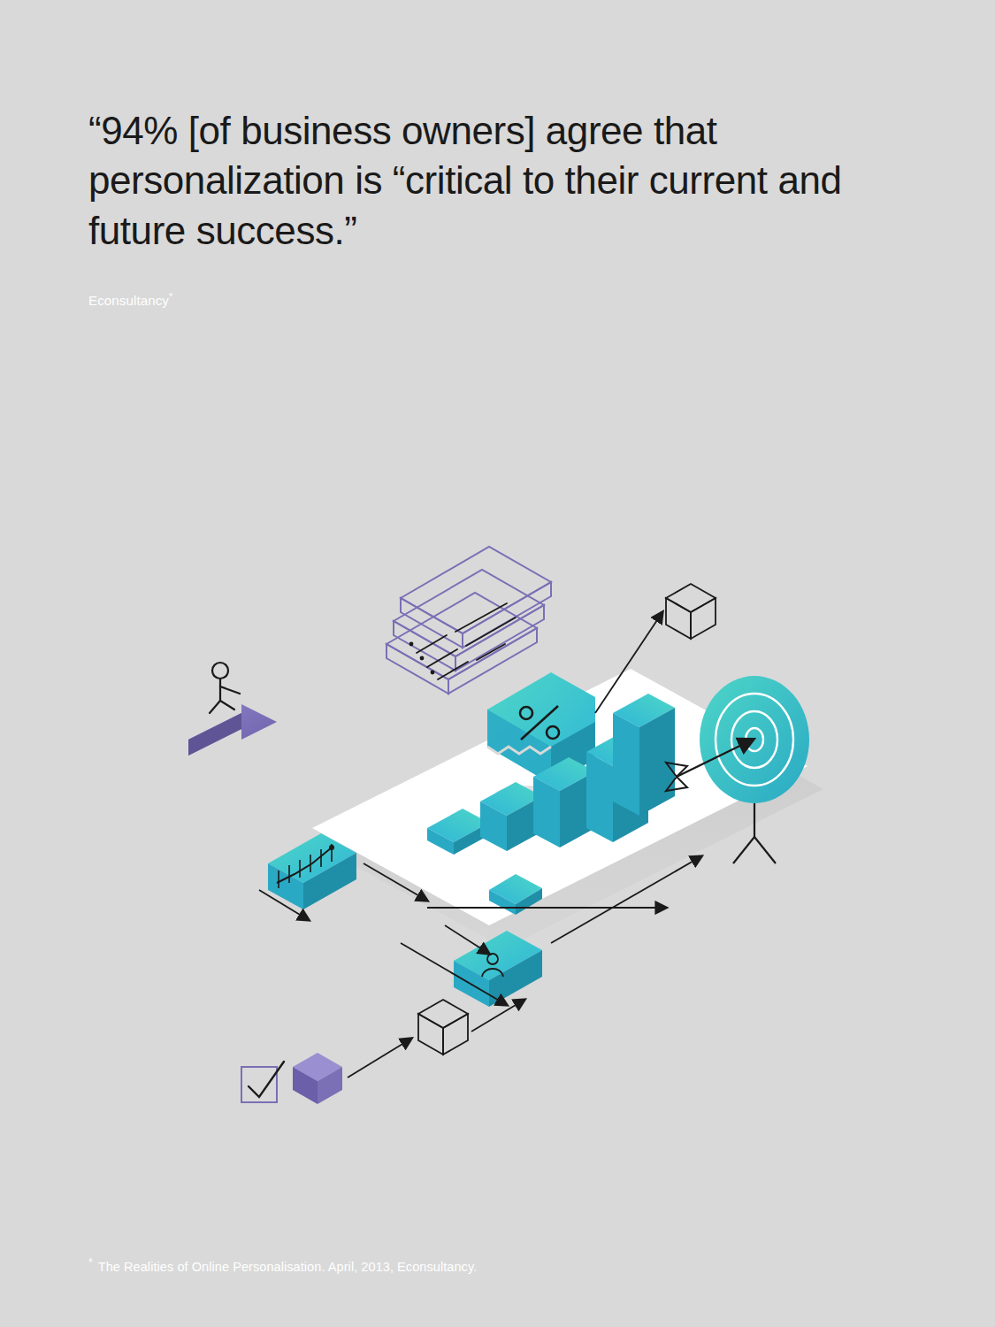“94% [of business owners] agree that personalization is “critical to their current and future success.”
Econsultancy*
Isometric illustration of a personalization workflow An isometric diagram showing a person on an arrow, stacked browser windows, a percentage discount tag, a rising bar chart on a white platform, a target with an arrow in the bullseye, a line-graph screen, a user profile screen, a checkbox and small cubes connected by arrows.
* The Realities of Online Personalisation. April, 2013, Econsultancy.